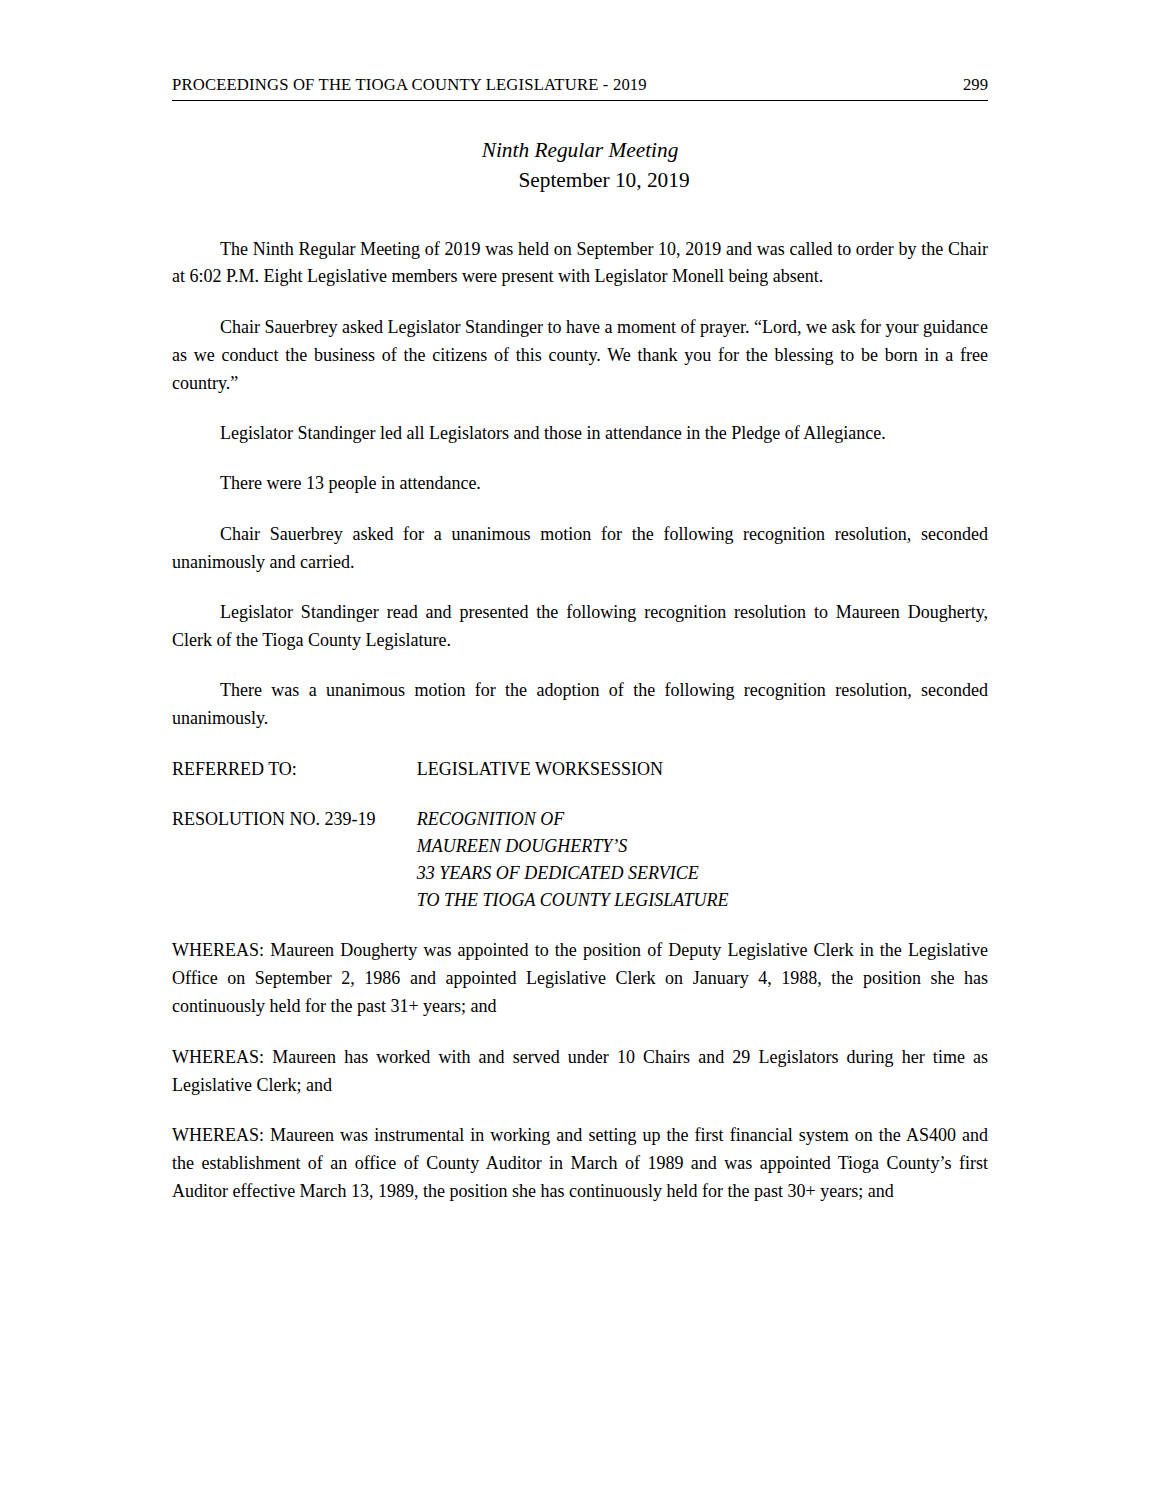PROCEEDINGS OF THE TIOGA COUNTY LEGISLATURE - 2019 299
Ninth Regular Meeting
September 10, 2019
The Ninth Regular Meeting of 2019 was held on September 10, 2019 and was called to order by the Chair at 6:02 P.M. Eight Legislative members were present with Legislator Monell being absent.
Chair Sauerbrey asked Legislator Standinger to have a moment of prayer. “Lord, we ask for your guidance as we conduct the business of the citizens of this county. We thank you for the blessing to be born in a free country.”
Legislator Standinger led all Legislators and those in attendance in the Pledge of Allegiance.
There were 13 people in attendance.
Chair Sauerbrey asked for a unanimous motion for the following recognition resolution, seconded unanimously and carried.
Legislator Standinger read and presented the following recognition resolution to Maureen Dougherty, Clerk of the Tioga County Legislature.
There was a unanimous motion for the adoption of the following recognition resolution, seconded unanimously.
REFERRED TO: LEGISLATIVE WORKSESSION
RESOLUTION NO. 239-19 RECOGNITION OF
MAUREEN DOUGHERTY’S
33 YEARS OF DEDICATED SERVICE
TO THE TIOGA COUNTY LEGISLATURE
WHEREAS: Maureen Dougherty was appointed to the position of Deputy Legislative Clerk in the Legislative Office on September 2, 1986 and appointed Legislative Clerk on January 4, 1988, the position she has continuously held for the past 31+ years; and
WHEREAS: Maureen has worked with and served under 10 Chairs and 29 Legislators during her time as Legislative Clerk; and
WHEREAS: Maureen was instrumental in working and setting up the first financial system on the AS400 and the establishment of an office of County Auditor in March of 1989 and was appointed Tioga County’s first Auditor effective March 13, 1989, the position she has continuously held for the past 30+ years; and